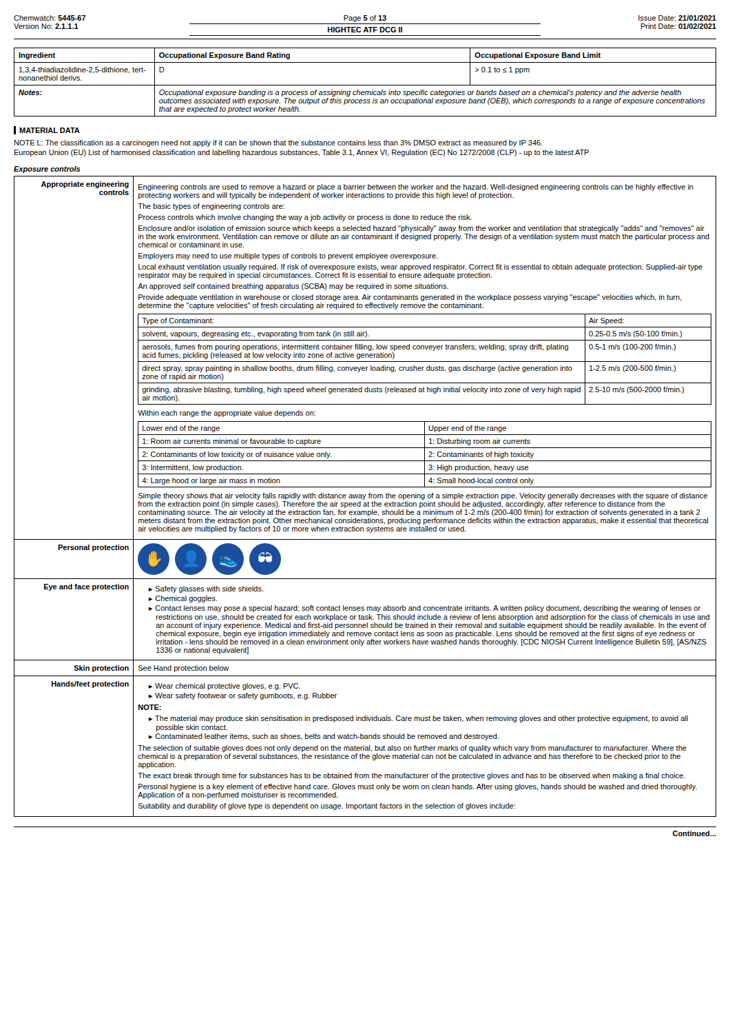Chemwatch: 5445-67
Version No: 2.1.1.1
Page 5 of 13
HIGHTEC ATF DCG II
Issue Date: 21/01/2021
Print Date: 01/02/2021
| Ingredient | Occupational Exposure Band Rating | Occupational Exposure Band Limit |
| --- | --- | --- |
| 1,3,4-thiadiazolidine-2,5-dithione, tert-nonanethiol derivs. | D | > 0.1 to ≤ 1 ppm |
| Notes: | Occupational exposure banding is a process of assigning chemicals into specific categories or bands based on a chemical's potency and the adverse health outcomes associated with exposure. The output of this process is an occupational exposure band (OEB), which corresponds to a range of exposure concentrations that are expected to protect worker health. |
MATERIAL DATA
NOTE L: The classification as a carcinogen need not apply if it can be shown that the substance contains less than 3% DMSO extract as measured by IP 346.
European Union (EU) List of harmonised classification and labelling hazardous substances, Table 3.1, Annex VI, Regulation (EC) No 1272/2008 (CLP) - up to the latest ATP
Exposure controls
| Appropriate engineering controls | Engineering controls are used to remove a hazard or place a barrier between the worker and the hazard. Well-designed engineering controls can be highly effective in protecting workers and will typically be independent of worker interactions to provide this high level of protection. The basic types of engineering controls are: Process controls which involve changing the way a job activity or process is done to reduce the risk. Enclosure and/or isolation of emission source which keeps a selected hazard "physically" away from the worker and ventilation that strategically "adds" and "removes" air in the work environment. Ventilation can remove or dilute an air contaminant if designed properly. The design of a ventilation system must match the particular process and chemical or contaminant in use. Employers may need to use multiple types of controls to prevent employee overexposure. Local exhaust ventilation usually required. If risk of overexposure exists, wear approved respirator. Correct fit is essential to obtain adequate protection. Supplied-air type respirator may be required in special circumstances. Correct fit is essential to ensure adequate protection. An approved self contained breathing apparatus (SCBA) may be required in some situations. Provide adequate ventilation in warehouse or closed storage area. Air contaminants generated in the workplace possess varying "escape" velocities which, in turn, determine the "capture velocities" of fresh circulating air required to effectively remove the contaminant. / Type of Contaminant: / Air Speed: / / solvent, vapours, degreasing etc., evaporating from tank (in still air). / 0.25-0.5 m/s (50-100 f/min.) / / aerosols, fumes from pouring operations, intermittent container filling, low speed conveyer transfers, welding, spray drift, plating acid fumes, pickling (released at low velocity into zone of active generation) / 0.5-1 m/s (100-200 f/min.) / / direct spray, spray painting in shallow booths, drum filling, conveyer loading, crusher dusts, gas discharge (active generation into zone of rapid air motion) / 1-2.5 m/s (200-500 f/min.) / / grinding, abrasive blasting, tumbling, high speed wheel generated dusts (released at high initial velocity into zone of very high rapid air motion). / 2.5-10 m/s (500-2000 f/min.) / Within each range the appropriate value depends on: / Lower end of the range / Upper end of the range / / 1: Room air currents minimal or favourable to capture / 1: Disturbing room air currents / / 2: Contaminants of low toxicity or of nuisance value only. / 2: Contaminants of high toxicity / / 3: Intermittent, low production. / 3: High production, heavy use / / 4: Large hood or large air mass in motion / 4: Small hood-local control only / Simple theory shows that air velocity falls rapidly with distance away from the opening of a simple extraction pipe. Velocity generally decreases with the square of distance from the extraction point (in simple cases). Therefore the air speed at the extraction point should be adjusted, accordingly, after reference to distance from the contaminating source. The air velocity at the extraction fan, for example, should be a minimum of 1-2 m/s (200-400 f/min) for extraction of solvents generated in a tank 2 meters distant from the extraction point. Other mechanical considerations, producing performance deficits within the extraction apparatus, make it essential that theoretical air velocities are multiplied by factors of 10 or more when extraction systems are installed or used. |
| Personal protection | ✋ 👤 👟 🕶 |
| Eye and face protection | Safety glasses with side shields. Chemical goggles. Contact lenses may pose a special hazard; soft contact lenses may absorb and concentrate irritants. A written policy document, describing the wearing of lenses or restrictions on use, should be created for each workplace or task. This should include a review of lens absorption and adsorption for the class of chemicals in use and an account of injury experience. Medical and first-aid personnel should be trained in their removal and suitable equipment should be readily available. In the event of chemical exposure, begin eye irrigation immediately and remove contact lens as soon as practicable. Lens should be removed at the first signs of eye redness or irritation - lens should be removed in a clean environment only after workers have washed hands thoroughly. [CDC NIOSH Current Intelligence Bulletin 59], [AS/NZS 1336 or national equivalent] |
| Skin protection | See Hand protection below |
| Hands/feet protection | Wear chemical protective gloves, e.g. PVC. Wear safety footwear or safety gumboots, e.g. Rubber NOTE: The material may produce skin sensitisation in predisposed individuals. Care must be taken, when removing gloves and other protective equipment, to avoid all possible skin contact. Contaminated leather items, such as shoes, belts and watch-bands should be removed and destroyed. The selection of suitable gloves does not only depend on the material, but also on further marks of quality which vary from manufacturer to manufacturer. Where the chemical is a preparation of several substances, the resistance of the glove material can not be calculated in advance and has therefore to be checked prior to the application. The exact break through time for substances has to be obtained from the manufacturer of the protective gloves and has to be observed when making a final choice. Personal hygiene is a key element of effective hand care. Gloves must only be worn on clean hands. After using gloves, hands should be washed and dried thoroughly. Application of a non-perfumed moisturiser is recommended. Suitability and durability of glove type is dependent on usage. Important factors in the selection of gloves include: |
Continued...